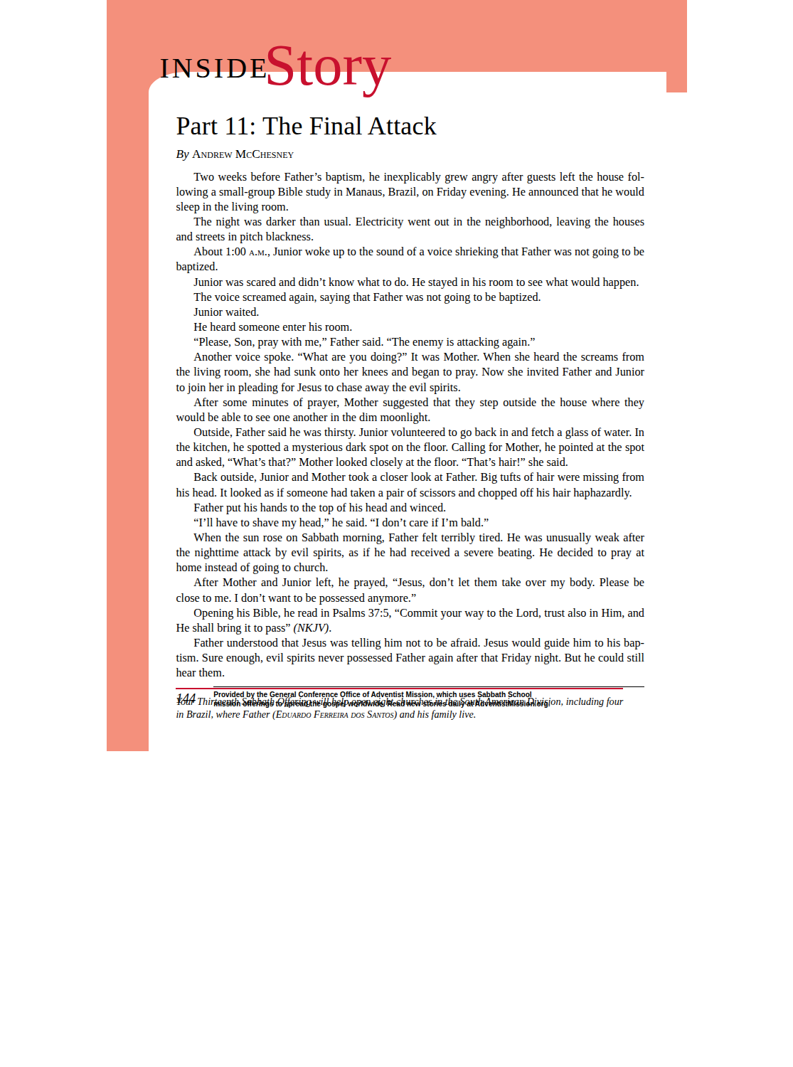INSIDE Story
Part 11: The Final Attack
By Andrew McChesney
Two weeks before Father’s baptism, he inexplicably grew angry after guests left the house following a small-group Bible study in Manaus, Brazil, on Friday evening. He announced that he would sleep in the living room.
The night was darker than usual. Electricity went out in the neighborhood, leaving the houses and streets in pitch blackness.
About 1:00 a.m., Junior woke up to the sound of a voice shrieking that Father was not going to be baptized.
Junior was scared and didn’t know what to do. He stayed in his room to see what would happen.
The voice screamed again, saying that Father was not going to be baptized.
Junior waited.
He heard someone enter his room.
“Please, Son, pray with me,” Father said. “The enemy is attacking again.”
Another voice spoke. “What are you doing?” It was Mother. When she heard the screams from the living room, she had sunk onto her knees and began to pray. Now she invited Father and Junior to join her in pleading for Jesus to chase away the evil spirits.
After some minutes of prayer, Mother suggested that they step outside the house where they would be able to see one another in the dim moonlight.
Outside, Father said he was thirsty. Junior volunteered to go back in and fetch a glass of water. In the kitchen, he spotted a mysterious dark spot on the floor. Calling for Mother, he pointed at the spot and asked, “What’s that?” Mother looked closely at the floor. “That’s hair!” she said.
Back outside, Junior and Mother took a closer look at Father. Big tufts of hair were missing from his head. It looked as if someone had taken a pair of scissors and chopped off his hair haphazardly.
Father put his hands to the top of his head and winced.
“I’ll have to shave my head,” he said. “I don’t care if I’m bald.”
When the sun rose on Sabbath morning, Father felt terribly tired. He was unusually weak after the nighttime attack by evil spirits, as if he had received a severe beating. He decided to pray at home instead of going to church.
After Mother and Junior left, he prayed, “Jesus, don’t let them take over my body. Please be close to me. I don’t want to be possessed anymore.”
Opening his Bible, he read in Psalms 37:5, “Commit your way to the Lord, trust also in Him, and He shall bring it to pass” (NKJV).
Father understood that Jesus was telling him not to be afraid. Jesus would guide him to his baptism. Sure enough, evil spirits never possessed Father again after that Friday night. But he could still hear them.
Your Thirteenth Sabbath Offering will help open eight churches in the South American Division, including four in Brazil, where Father (Eduardo Ferreira dos Santos) and his family live.
144
Provided by the General Conference Office of Adventist Mission, which uses Sabbath School
mission offerings to spread the gospel worldwide. Read new stories daily at AdventistMission.org.